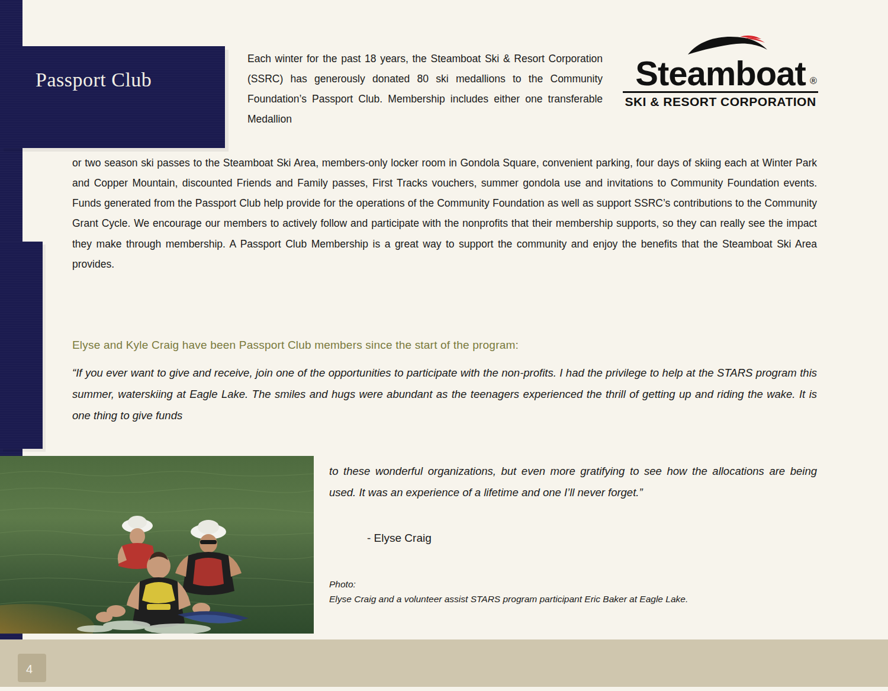Passport Club
Steamboat®
SKI & RESORT CORPORATION
Each winter for the past 18 years, the Steamboat Ski & Resort Corporation (SSRC) has generously donated 80 ski medallions to the Community Foundation’s Passport Club. Membership includes either one transferable Medallion
or two season ski passes to the Steamboat Ski Area, members-only locker room in Gondola Square, convenient parking, four days of skiing each at Winter Park and Copper Mountain, discounted Friends and Family passes, First Tracks vouchers, summer gondola use and invitations to Community Foundation events. Funds generated from the Passport Club help provide for the operations of the Community Foundation as well as support SSRC’s contributions to the Community Grant Cycle. We encourage our members to actively follow and participate with the nonprofits that their membership supports, so they can really see the impact they make through membership. A Passport Club Membership is a great way to support the community and enjoy the benefits that the Steamboat Ski Area provides.
Elyse and Kyle Craig have been Passport Club members since the start of the program:
“If you ever want to give and receive, join one of the opportunities to participate with the non-profits. I had the privilege to help at the STARS program this summer, waterskiing at Eagle Lake. The smiles and hugs were abundant as the teenagers experienced the thrill of getting up and riding the wake. It is one thing to give funds
to these wonderful organizations, but even more gratifying to see how the allocations are being used. It was an experience of a lifetime and one I’ll never forget.”
- Elyse Craig
Photo:
Elyse Craig and a volunteer assist STARS program participant Eric Baker at Eagle Lake.
4